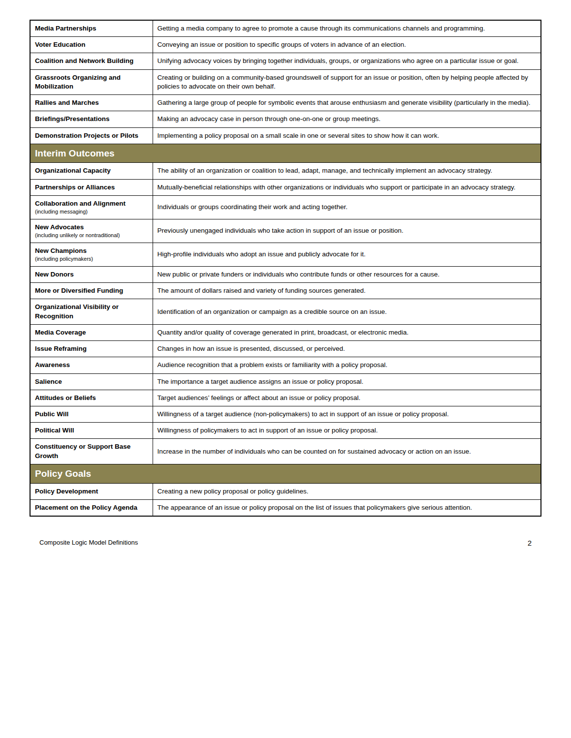| Media Partnerships | Getting a media company to agree to promote a cause through its communications channels and programming. |
| Voter Education | Conveying an issue or position to specific groups of voters in advance of an election. |
| Coalition and Network Building | Unifying advocacy voices by bringing together individuals, groups, or organizations who agree on a particular issue or goal. |
| Grassroots Organizing and Mobilization | Creating or building on a community-based groundswell of support for an issue or position, often by helping people affected by policies to advocate on their own behalf. |
| Rallies and Marches | Gathering a large group of people for symbolic events that arouse enthusiasm and generate visibility (particularly in the media). |
| Briefings/Presentations | Making an advocacy case in person through one-on-one or group meetings. |
| Demonstration Projects or Pilots | Implementing a policy proposal on a small scale in one or several sites to show how it can work. |
| Interim Outcomes |
| Organizational Capacity | The ability of an organization or coalition to lead, adapt, manage, and technically implement an advocacy strategy. |
| Partnerships or Alliances | Mutually-beneficial relationships with other organizations or individuals who support or participate in an advocacy strategy. |
| Collaboration and Alignment (including messaging) | Individuals or groups coordinating their work and acting together. |
| New Advocates (including unlikely or nontraditional) | Previously unengaged individuals who take action in support of an issue or position. |
| New Champions (including policymakers) | High-profile individuals who adopt an issue and publicly advocate for it. |
| New Donors | New public or private funders or individuals who contribute funds or other resources for a cause. |
| More or Diversified Funding | The amount of dollars raised and variety of funding sources generated. |
| Organizational Visibility or Recognition | Identification of an organization or campaign as a credible source on an issue. |
| Media Coverage | Quantity and/or quality of coverage generated in print, broadcast, or electronic media. |
| Issue Reframing | Changes in how an issue is presented, discussed, or perceived. |
| Awareness | Audience recognition that a problem exists or familiarity with a policy proposal. |
| Salience | The importance a target audience assigns an issue or policy proposal. |
| Attitudes or Beliefs | Target audiences’ feelings or affect about an issue or policy proposal. |
| Public Will | Willingness of a target audience (non-policymakers) to act in support of an issue or policy proposal. |
| Political Will | Willingness of policymakers to act in support of an issue or policy proposal. |
| Constituency or Support Base Growth | Increase in the number of individuals who can be counted on for sustained advocacy or action on an issue. |
| Policy Goals |
| Policy Development | Creating a new policy proposal or policy guidelines. |
| Placement on the Policy Agenda | The appearance of an issue or policy proposal on the list of issues that policymakers give serious attention. |
Composite Logic Model Definitions 2